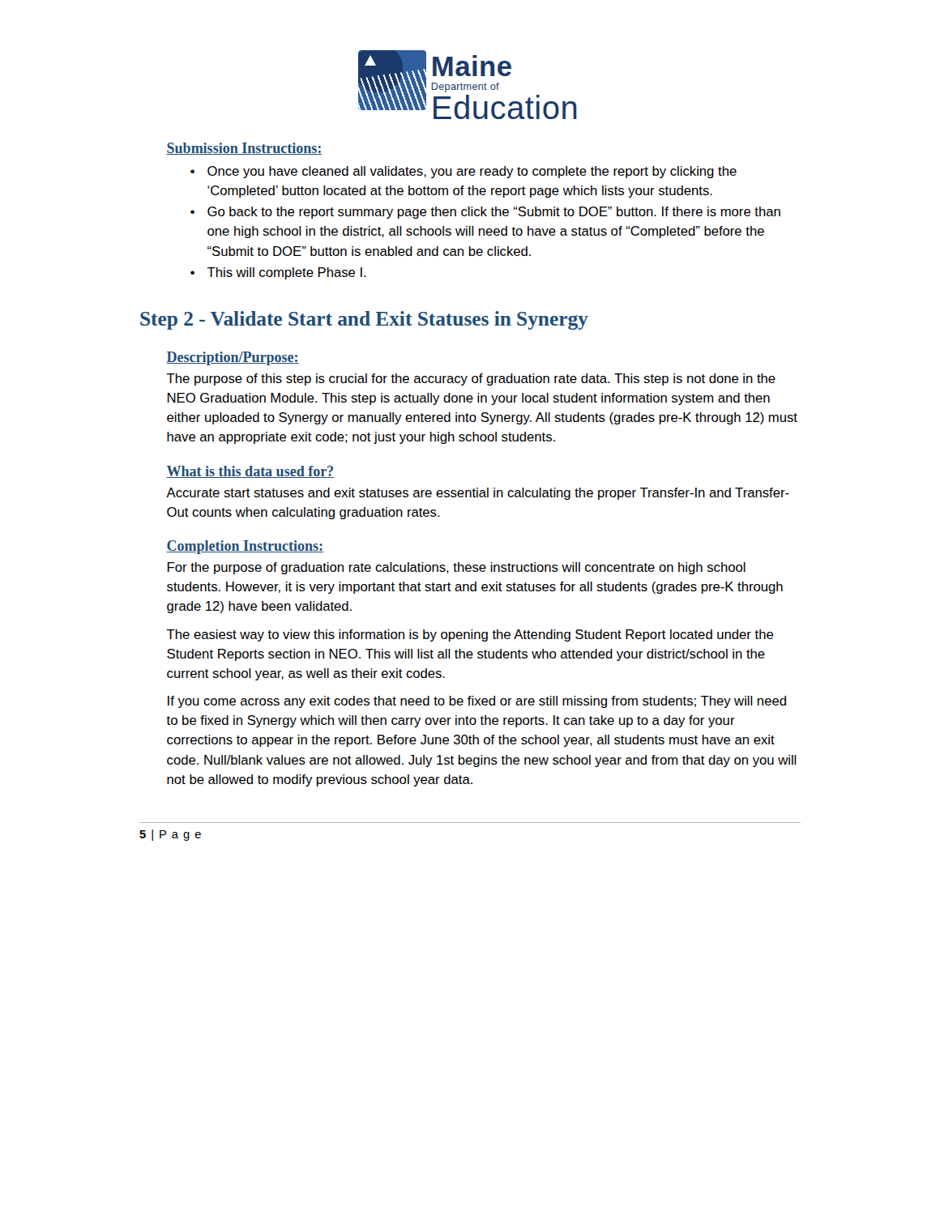Maine
Department of
Education
Submission Instructions:
Once you have cleaned all validates, you are ready to complete the report by clicking the ‘Completed’ button located at the bottom of the report page which lists your students.
Go back to the report summary page then click the “Submit to DOE” button. If there is more than one high school in the district, all schools will need to have a status of “Completed” before the “Submit to DOE” button is enabled and can be clicked.
This will complete Phase I.
Step 2 - Validate Start and Exit Statuses in Synergy
Description/Purpose:
The purpose of this step is crucial for the accuracy of graduation rate data. This step is not done in the NEO Graduation Module. This step is actually done in your local student information system and then either uploaded to Synergy or manually entered into Synergy. All students (grades pre-K through 12) must have an appropriate exit code; not just your high school students.
What is this data used for?
Accurate start statuses and exit statuses are essential in calculating the proper Transfer-In and Transfer-Out counts when calculating graduation rates.
Completion Instructions:
For the purpose of graduation rate calculations, these instructions will concentrate on high school students. However, it is very important that start and exit statuses for all students (grades pre-K through grade 12) have been validated.
The easiest way to view this information is by opening the Attending Student Report located under the Student Reports section in NEO. This will list all the students who attended your district/school in the current school year, as well as their exit codes.
If you come across any exit codes that need to be fixed or are still missing from students; They will need to be fixed in Synergy which will then carry over into the reports. It can take up to a day for your corrections to appear in the report. Before June 30th of the school year, all students must have an exit code. Null/blank values are not allowed. July 1st begins the new school year and from that day on you will not be allowed to modify previous school year data.
5 | P a g e